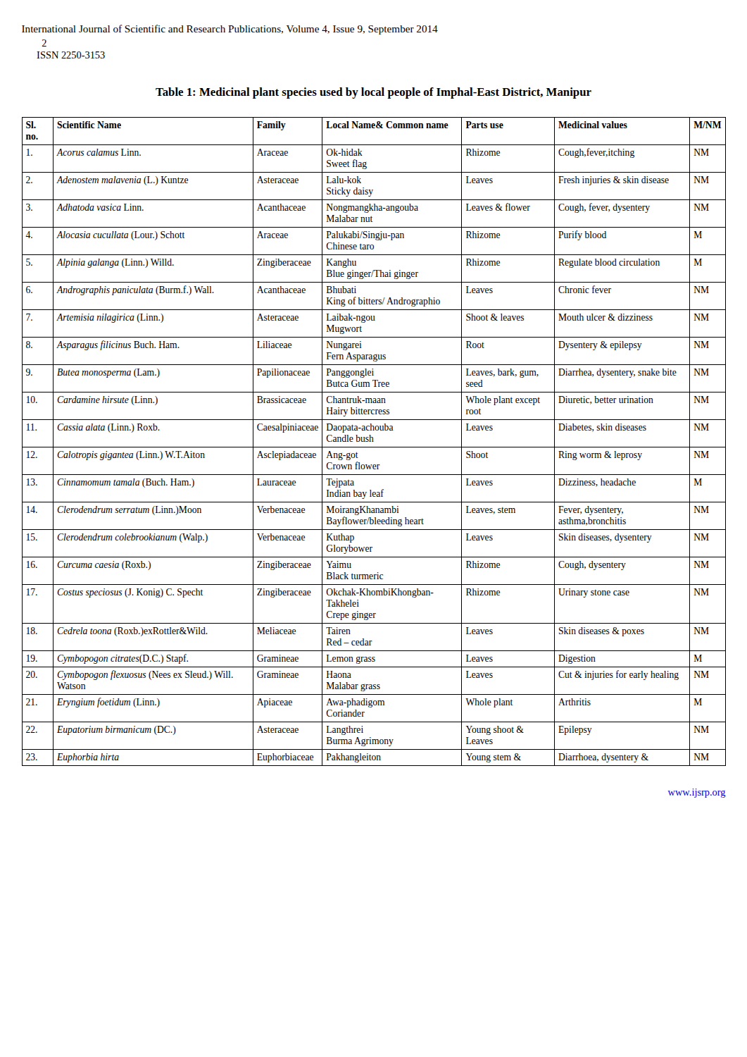International Journal of Scientific and Research Publications, Volume 4, Issue 9, September 2014
2
ISSN 2250-3153
Table 1: Medicinal plant species used by local people of Imphal-East District, Manipur
| Sl. no. | Scientific Name | Family | Local Name& Common name | Parts use | Medicinal values | M/NM |
| --- | --- | --- | --- | --- | --- | --- |
| 1. | Acorus calamus Linn. | Araceae | Ok-hidak Sweet flag | Rhizome | Cough,fever,itching | NM |
| 2. | Adenostem malavenia (L.) Kuntze | Asteraceae | Lalu-kok Sticky daisy | Leaves | Fresh injuries & skin disease | NM |
| 3. | Adhatoda vasica Linn. | Acanthaceae | Nongmangkha-angouba Malabar nut | Leaves & flower | Cough, fever, dysentery | NM |
| 4. | Alocasia cucullata (Lour.) Schott | Araceae | Palukabi/Singju-pan Chinese taro | Rhizome | Purify blood | M |
| 5. | Alpinia galanga (Linn.) Willd. | Zingiberaceae | Kanghu Blue ginger/Thai ginger | Rhizome | Regulate blood circulation | M |
| 6. | Andrographis paniculata (Burm.f.) Wall. | Acanthaceae | Bhubati King of bitters/ Andrographio | Leaves | Chronic fever | NM |
| 7. | Artemisia nilagirica (Linn.) | Asteraceae | Laibak-ngou Mugwort | Shoot & leaves | Mouth ulcer & dizziness | NM |
| 8. | Asparagus filicinus Buch. Ham. | Liliaceae | Nungarei Fern Asparagus | Root | Dysentery & epilepsy | NM |
| 9. | Butea monosperma (Lam.) | Papilionaceae | Panggonglei Butca Gum Tree | Leaves, bark, gum, seed | Diarrhea, dysentery, snake bite | NM |
| 10. | Cardamine hirsute (Linn.) | Brassicaceae | Chantruk-maan Hairy bittercress | Whole plant except root | Diuretic, better urination | NM |
| 11. | Cassia alata (Linn.) Roxb. | Caesalpiniaceae | Daopata-achouba Candle bush | Leaves | Diabetes, skin diseases | NM |
| 12. | Calotropis gigantea (Linn.) W.T.Aiton | Asclepiadaceae | Ang-got Crown flower | Shoot | Ring worm & leprosy | NM |
| 13. | Cinnamomum tamala (Buch. Ham.) | Lauraceae | Tejpata Indian bay leaf | Leaves | Dizziness, headache | M |
| 14. | Clerodendrum serratum (Linn.)Moon | Verbenaceae | MoirangKhanambi Bayflower/bleeding heart | Leaves, stem | Fever, dysentery, asthma,bronchitis | NM |
| 15. | Clerodendrum colebrookianum (Walp.) | Verbenaceae | Kuthap Glorybower | Leaves | Skin diseases, dysentery | NM |
| 16. | Curcuma caesia (Roxb.) | Zingiberaceae | Yaimu Black turmeric | Rhizome | Cough, dysentery | NM |
| 17. | Costus speciosus (J. Konig) C. Specht | Zingiberaceae | Okchak-KhombiKhongban-Takhelei Crepe ginger | Rhizome | Urinary stone case | NM |
| 18. | Cedrela toona (Roxb.)exRottler&Wild. | Meliaceae | Tairen Red – cedar | Leaves | Skin diseases & poxes | NM |
| 19. | Cymbopogon citrates (D.C.) Stapf. | Gramineae | Lemon grass | Leaves | Digestion | M |
| 20. | Cymbopogon flexuosus (Nees ex Sleud.) Will. Watson | Gramineae | Haona Malabar grass | Leaves | Cut & injuries for early healing | NM |
| 21. | Eryngium foetidum (Linn.) | Apiaceae | Awa-phadigom Coriander | Whole plant | Arthritis | M |
| 22. | Eupatorium birmanicum (DC.) | Asteraceae | Langthrei Burma Agrimony | Young shoot & Leaves | Epilepsy | NM |
| 23. | Euphorbia hirta | Euphorbiaceae | Pakhangleiton | Young stem & | Diarrhoea, dysentery & | NM |
www.ijsrp.org